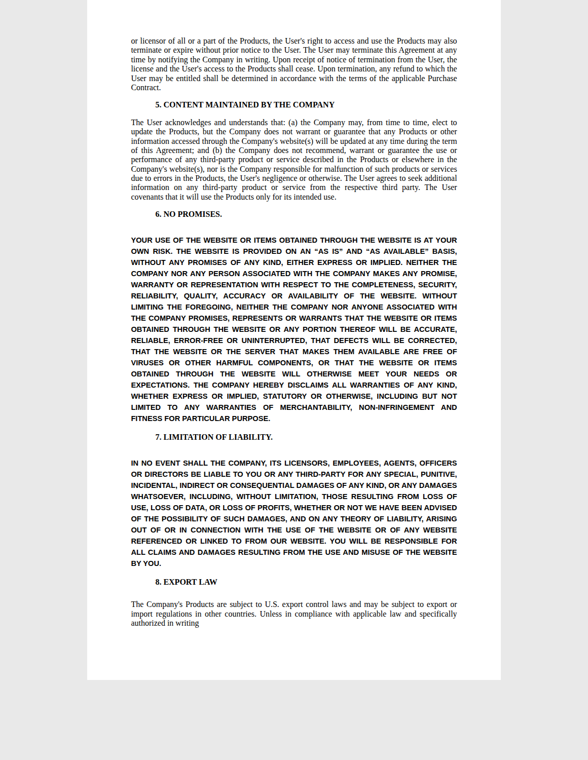or licensor of all or a part of the Products, the User's right to access and use the Products may also terminate or expire without prior notice to the User. The User may terminate this Agreement at any time by notifying the Company in writing. Upon receipt of notice of termination from the User, the license and the User's access to the Products shall cease. Upon termination, any refund to which the User may be entitled shall be determined in accordance with the terms of the applicable Purchase Contract.
Content Maintained by the Company
The User acknowledges and understands that: (a) the Company may, from time to time, elect to update the Products, but the Company does not warrant or guarantee that any Products or other information accessed through the Company's website(s) will be updated at any time during the term of this Agreement; and (b) the Company does not recommend, warrant or guarantee the use or performance of any third-party product or service described in the Products or elsewhere in the Company's website(s), nor is the Company responsible for malfunction of such products or services due to errors in the Products, the User's negligence or otherwise. The User agrees to seek additional information on any third-party product or service from the respective third party. The User covenants that it will use the Products only for its intended use.
No Promises.
Your use of the website or items obtained through the website is at your own risk. The website is provided on an “as is” and “as available” basis, without any promises of any kind, either express or implied. Neither the Company nor any person associated with the Company makes any promise, warranty or representation with respect to the completeness, security, reliability, quality, accuracy or availability of the website. Without limiting the foregoing, neither the Company nor anyone associated with the Company promises, represents or warrants that the website or items obtained through the website or any portion thereof will be accurate, reliable, error-free or uninterrupted, that defects will be corrected, that the website or the server that makes them available are free of viruses or other harmful components, or that the website or items obtained through the website will otherwise meet your needs or expectations. The Company hereby disclaims all warranties of any kind, whether express or implied, statutory or otherwise, including but not limited to any warranties of merchantability, non-infringement and fitness for particular purpose.
Limitation of Liability.
In no event shall the Company, its licensors, employees, agents, officers or directors be liable to you or any third-party for any special, punitive, incidental, indirect or consequential damages of any kind, or any damages whatsoever, including, without limitation, those resulting from loss of use, loss of data, or loss of profits, whether or not we have been advised of the possibility of such damages, and on any theory of liability, arising out of or in connection with the use of the website or of any website referenced or linked to from our website. You will be responsible for all claims and damages resulting from the use and misuse of the website by you.
Export Law
The Company's Products are subject to U.S. export control laws and may be subject to export or import regulations in other countries. Unless in compliance with applicable law and specifically authorized in writing